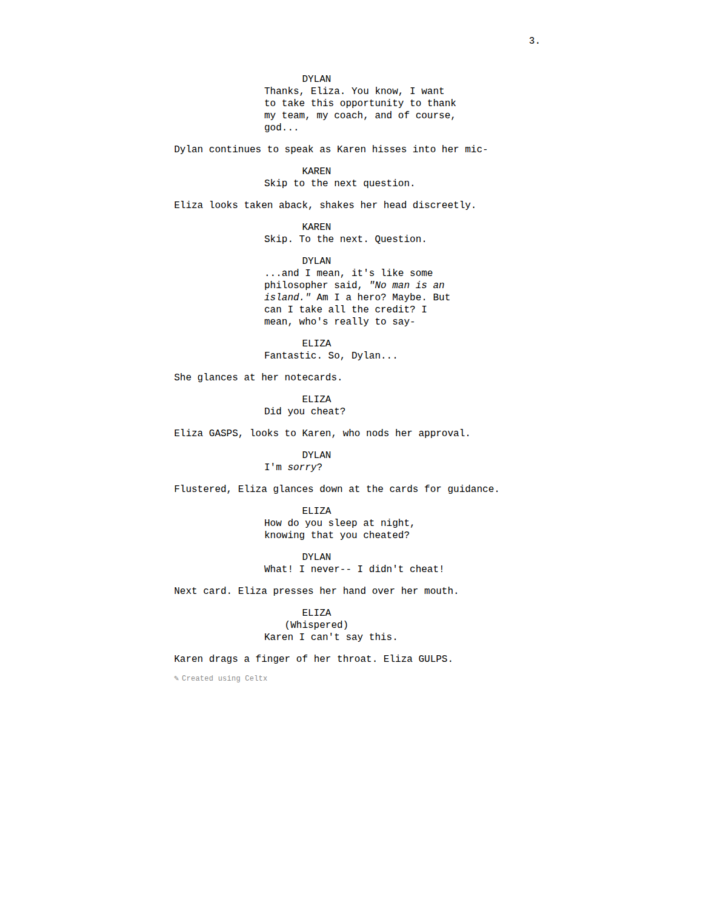3.
DYLAN
Thanks, Eliza. You know, I want to take this opportunity to thank my team, my coach, and of course, god...
Dylan continues to speak as Karen hisses into her mic-
KAREN
Skip to the next question.
Eliza looks taken aback, shakes her head discreetly.
KAREN
Skip. To the next. Question.
DYLAN
...and I mean, it's like some philosopher said, "No man is an island." Am I a hero? Maybe. But can I take all the credit? I mean, who's really to say-
ELIZA
Fantastic. So, Dylan...
She glances at her notecards.
ELIZA
Did you cheat?
Eliza GASPS, looks to Karen, who nods her approval.
DYLAN
I'm sorry?
Flustered, Eliza glances down at the cards for guidance.
ELIZA
How do you sleep at night, knowing that you cheated?
DYLAN
What! I never-- I didn't cheat!
Next card. Eliza presses her hand over her mouth.
ELIZA
(Whispered)
Karen I can't say this.
Karen drags a finger of her throat. Eliza GULPS.
✎Created using Celtx